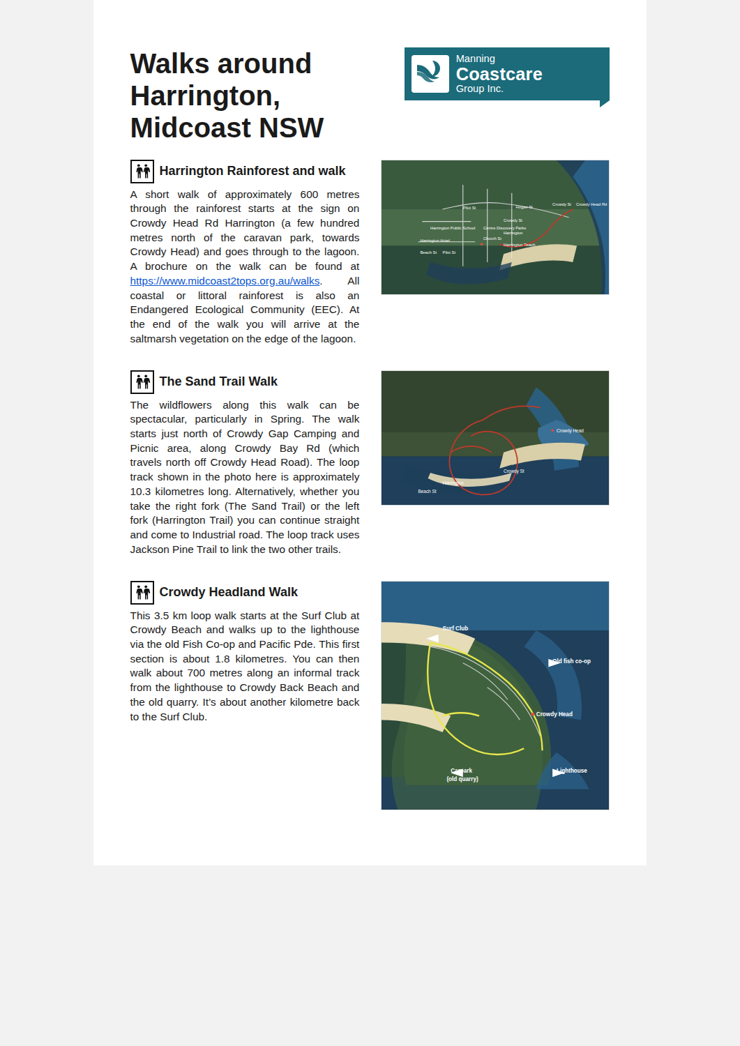Walks around Harrington,
Midcoast NSW
Manning
Coastcare
Group Inc.
Harrington Rainforest and walk
A short walk of approximately 600 metres through the rainforest starts at the sign on Crowdy Head Rd Harrington (a few hundred metres north of the caravan park, towards Crowdy Head) and goes through to the lagoon. A brochure on the walk can be found at https://www.midcoast2tops.org.au/walks. All coastal or littoral rainforest is also an Endangered Ecological Community (EEC). At the end of the walk you will arrive at the saltmarsh vegetation on the edge of the lagoon.
Crowdy St Crowdy Head Rd Hogan St Crowdy St Centre Discovery Parks Harrington Church St Harrington Beach Harrington Public School Harrington Hotel Beach St Pilot St Pilot St
The Sand Trail Walk
The wildflowers along this walk can be spectacular, particularly in Spring. The walk starts just north of Crowdy Gap Camping and Picnic area, along Crowdy Bay Rd (which travels north off Crowdy Head Road). The loop track shown in the photo here is approximately 10.3 kilometres long. Alternatively, whether you take the right fork (The Sand Trail) or the left fork (Harrington Trail) you can continue straight and come to Industrial road. The loop track uses Jackson Pine Trail to link the two other trails.
Crowdy Head Crowdy St Harrington Beach St
Crowdy Headland Walk
This 3.5 km loop walk starts at the Surf Club at Crowdy Beach and walks up to the lighthouse via the old Fish Co-op and Pacific Pde. This first section is about 1.8 kilometres. You can then walk about 700 metres along an informal track from the lighthouse to Crowdy Back Beach and the old quarry. It’s about another kilometre back to the Surf Club.
Surf Club Old fish co-op Crowdy Head Lighthouse Carpark (old quarry)